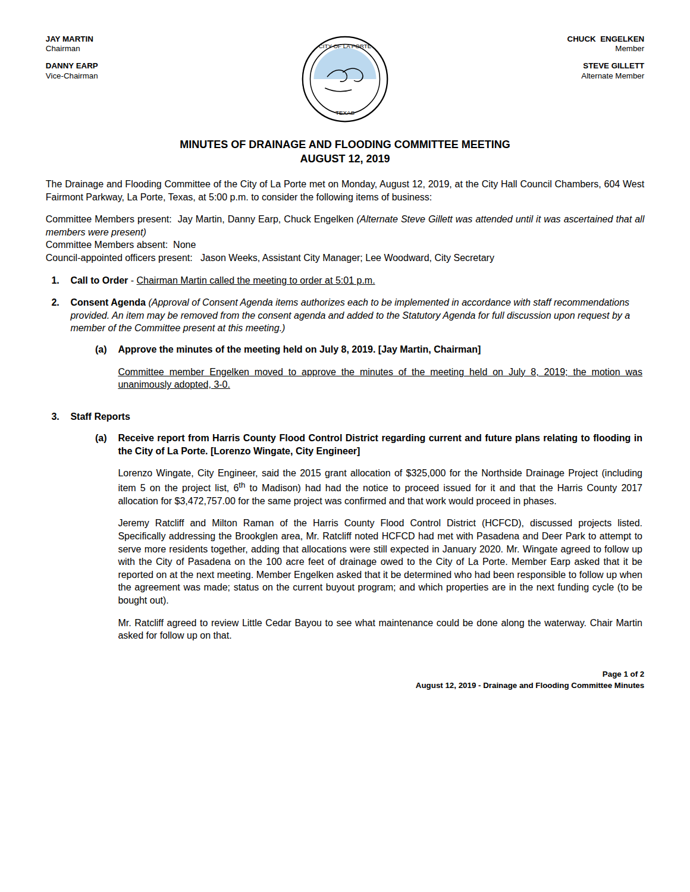JAY MARTIN
Chairman
DANNY EARP
Vice-Chairman
CHUCK ENGELKEN
Member
STEVE GILLETT
Alternate Member
MINUTES OF DRAINAGE AND FLOODING COMMITTEE MEETING
AUGUST 12, 2019
The Drainage and Flooding Committee of the City of La Porte met on Monday, August 12, 2019, at the City Hall Council Chambers, 604 West Fairmont Parkway, La Porte, Texas, at 5:00 p.m. to consider the following items of business:
Committee Members present: Jay Martin, Danny Earp, Chuck Engelken (Alternate Steve Gillett was attended until it was ascertained that all members were present)
Committee Members absent: None
Council-appointed officers present: Jason Weeks, Assistant City Manager; Lee Woodward, City Secretary
Call to Order - Chairman Martin called the meeting to order at 5:01 p.m.
Consent Agenda (Approval of Consent Agenda items authorizes each to be implemented in accordance with staff recommendations provided. An item may be removed from the consent agenda and added to the Statutory Agenda for full discussion upon request by a member of the Committee present at this meeting.)
(a)
Approve the minutes of the meeting held on July 8, 2019. [Jay Martin, Chairman]
Committee member Engelken moved to approve the minutes of the meeting held on July 8, 2019; the motion was unanimously adopted, 3-0.
Staff Reports
(a)
Receive report from Harris County Flood Control District regarding current and future plans relating to flooding in the City of La Porte. [Lorenzo Wingate, City Engineer]
Lorenzo Wingate, City Engineer, said the 2015 grant allocation of $325,000 for the Northside Drainage Project (including item 5 on the project list, 6th to Madison) had had the notice to proceed issued for it and that the Harris County 2017 allocation for $3,472,757.00 for the same project was confirmed and that work would proceed in phases.
Jeremy Ratcliff and Milton Raman of the Harris County Flood Control District (HCFCD), discussed projects listed. Specifically addressing the Brookglen area, Mr. Ratcliff noted HCFCD had met with Pasadena and Deer Park to attempt to serve more residents together, adding that allocations were still expected in January 2020. Mr. Wingate agreed to follow up with the City of Pasadena on the 100 acre feet of drainage owed to the City of La Porte. Member Earp asked that it be reported on at the next meeting. Member Engelken asked that it be determined who had been responsible to follow up when the agreement was made; status on the current buyout program; and which properties are in the next funding cycle (to be bought out).
Mr. Ratcliff agreed to review Little Cedar Bayou to see what maintenance could be done along the waterway. Chair Martin asked for follow up on that.
Page 1 of 2
August 12, 2019 - Drainage and Flooding Committee Minutes